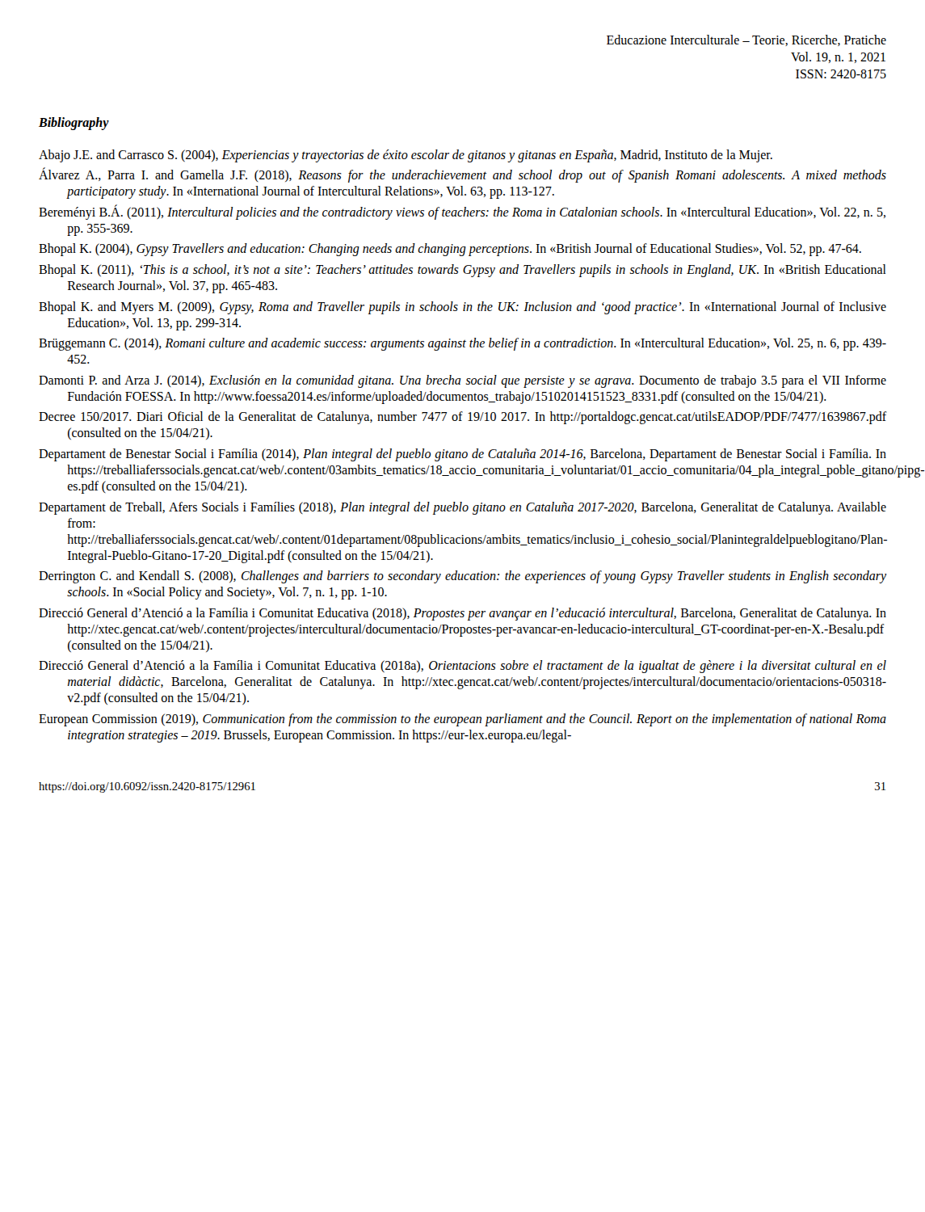Educazione Interculturale – Teorie, Ricerche, Pratiche
Vol. 19, n. 1, 2021
ISSN: 2420-8175
Bibliography
Abajo J.E. and Carrasco S. (2004), Experiencias y trayectorias de éxito escolar de gitanos y gitanas en España, Madrid, Instituto de la Mujer.
Álvarez A., Parra I. and Gamella J.F. (2018), Reasons for the underachievement and school drop out of Spanish Romani adolescents. A mixed methods participatory study. In «International Journal of Intercultural Relations», Vol. 63, pp. 113-127.
Bereményi B.Á. (2011), Intercultural policies and the contradictory views of teachers: the Roma in Catalonian schools. In «Intercultural Education», Vol. 22, n. 5, pp. 355-369.
Bhopal K. (2004), Gypsy Travellers and education: Changing needs and changing perceptions. In «British Journal of Educational Studies», Vol. 52, pp. 47-64.
Bhopal K. (2011), ‘This is a school, it’s not a site’: Teachers’ attitudes towards Gypsy and Travellers pupils in schools in England, UK. In «British Educational Research Journal», Vol. 37, pp. 465-483.
Bhopal K. and Myers M. (2009), Gypsy, Roma and Traveller pupils in schools in the UK: Inclusion and ‘good practice’. In «International Journal of Inclusive Education», Vol. 13, pp. 299-314.
Brüggemann C. (2014), Romani culture and academic success: arguments against the belief in a contradiction. In «Intercultural Education», Vol. 25, n. 6, pp. 439-452.
Damonti P. and Arza J. (2014), Exclusión en la comunidad gitana. Una brecha social que persiste y se agrava. Documento de trabajo 3.5 para el VII Informe Fundación FOESSA. In http://www.foessa2014.es/informe/uploaded/documentos_trabajo/15102014151523_8331.pdf (consulted on the 15/04/21).
Decree 150/2017. Diari Oficial de la Generalitat de Catalunya, number 7477 of 19/10 2017. In http://portaldogc.gencat.cat/utilsEADOP/PDF/7477/1639867.pdf (consulted on the 15/04/21).
Departament de Benestar Social i Família (2014), Plan integral del pueblo gitano de Cataluña 2014-16, Barcelona, Departament de Benestar Social i Família. In https://treballiaferssocials.gencat.cat/web/.content/03ambits_tematics/18_accio_comunitaria_i_voluntariat/01_accio_comunitaria/04_pla_integral_poble_gitano/pipg-es.pdf (consulted on the 15/04/21).
Departament de Treball, Afers Socials i Famílies (2018), Plan integral del pueblo gitano en Cataluña 2017-2020, Barcelona, Generalitat de Catalunya. Available from: http://treballiaferssocials.gencat.cat/web/.content/01departament/08publicacions/ambits_tematics/inclusio_i_cohesio_social/Planintegraldelpueblogitano/Plan-Integral-Pueblo-Gitano-17-20_Digital.pdf (consulted on the 15/04/21).
Derrington C. and Kendall S. (2008), Challenges and barriers to secondary education: the experiences of young Gypsy Traveller students in English secondary schools. In «Social Policy and Society», Vol. 7, n. 1, pp. 1-10.
Direcció General d’Atenció a la Família i Comunitat Educativa (2018), Propostes per avançar en l’educació intercultural, Barcelona, Generalitat de Catalunya. In http://xtec.gencat.cat/web/.content/projectes/intercultural/documentacio/Propostes-per-avancar-en-leducacio-intercultural_GT-coordinat-per-en-X.-Besalu.pdf (consulted on the 15/04/21).
Direcció General d’Atenció a la Família i Comunitat Educativa (2018a), Orientacions sobre el tractament de la igualtat de gènere i la diversitat cultural en el material didàctic, Barcelona, Generalitat de Catalunya. In http://xtec.gencat.cat/web/.content/projectes/intercultural/documentacio/orientacions-050318-v2.pdf (consulted on the 15/04/21).
European Commission (2019), Communication from the commission to the european parliament and the Council. Report on the implementation of national Roma integration strategies – 2019. Brussels, European Commission. In https://eur-lex.europa.eu/legal-
https://doi.org/10.6092/issn.2420-8175/12961 31